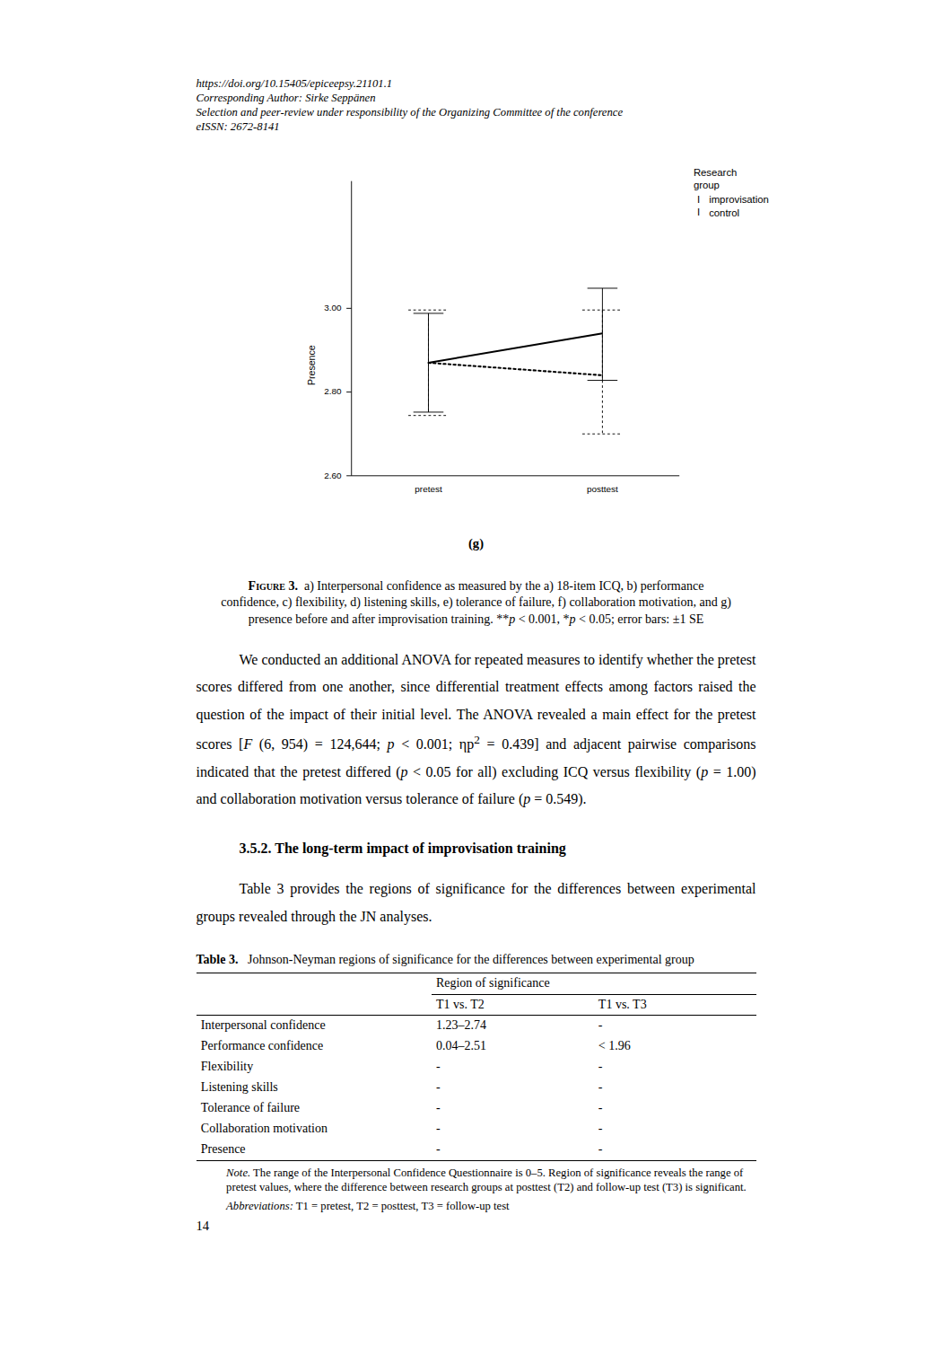https://doi.org/10.15405/epiceepsy.21101.1
Corresponding Author: Sirke Seppänen
Selection and peer-review under responsibility of the Organizing Committee of the conference
eISSN: 2672-8141
Research
group
Iimprovisation
Icontrol
2.60 2.80 3.00 Presence pretest posttest
(g)
Figure 3. a) Interpersonal confidence as measured by the a) 18-item ICQ, b) performance confidence, c) flexibility, d) listening skills, e) tolerance of failure, f) collaboration motivation, and g) presence before and after improvisation training. **p < 0.001, *p < 0.05; error bars: ±1 SE
We conducted an additional ANOVA for repeated measures to identify whether the pretest scores differed from one another, since differential treatment effects among factors raised the question of the impact of their initial level. The ANOVA revealed a main effect for the pretest scores [F (6, 954) = 124,644; p < 0.001; ηp2 = 0.439] and adjacent pairwise comparisons indicated that the pretest differed (p < 0.05 for all) excluding ICQ versus flexibility (p = 1.00) and collaboration motivation versus tolerance of failure (p = 0.549).
3.5.2. The long-term impact of improvisation training
Table 3 provides the regions of significance for the differences between experimental groups revealed through the JN analyses.
Table 3. Johnson-Neyman regions of significance for the differences between experimental group
| | Region of significance |
| --- | --- |
| | T1 vs. T2 | T1 vs. T3 |
| Interpersonal confidence | 1.23–2.74 | - |
| Performance confidence | 0.04–2.51 | < 1.96 |
| Flexibility | - | - |
| Listening skills | - | - |
| Tolerance of failure | - | - |
| Collaboration motivation | - | - |
| Presence | - | - |
Note. The range of the Interpersonal Confidence Questionnaire is 0–5. Region of significance reveals the range of pretest values, where the difference between research groups at posttest (T2) and follow-up test (T3) is significant.
Abbreviations: T1 = pretest, T2 = posttest, T3 = follow-up test
14